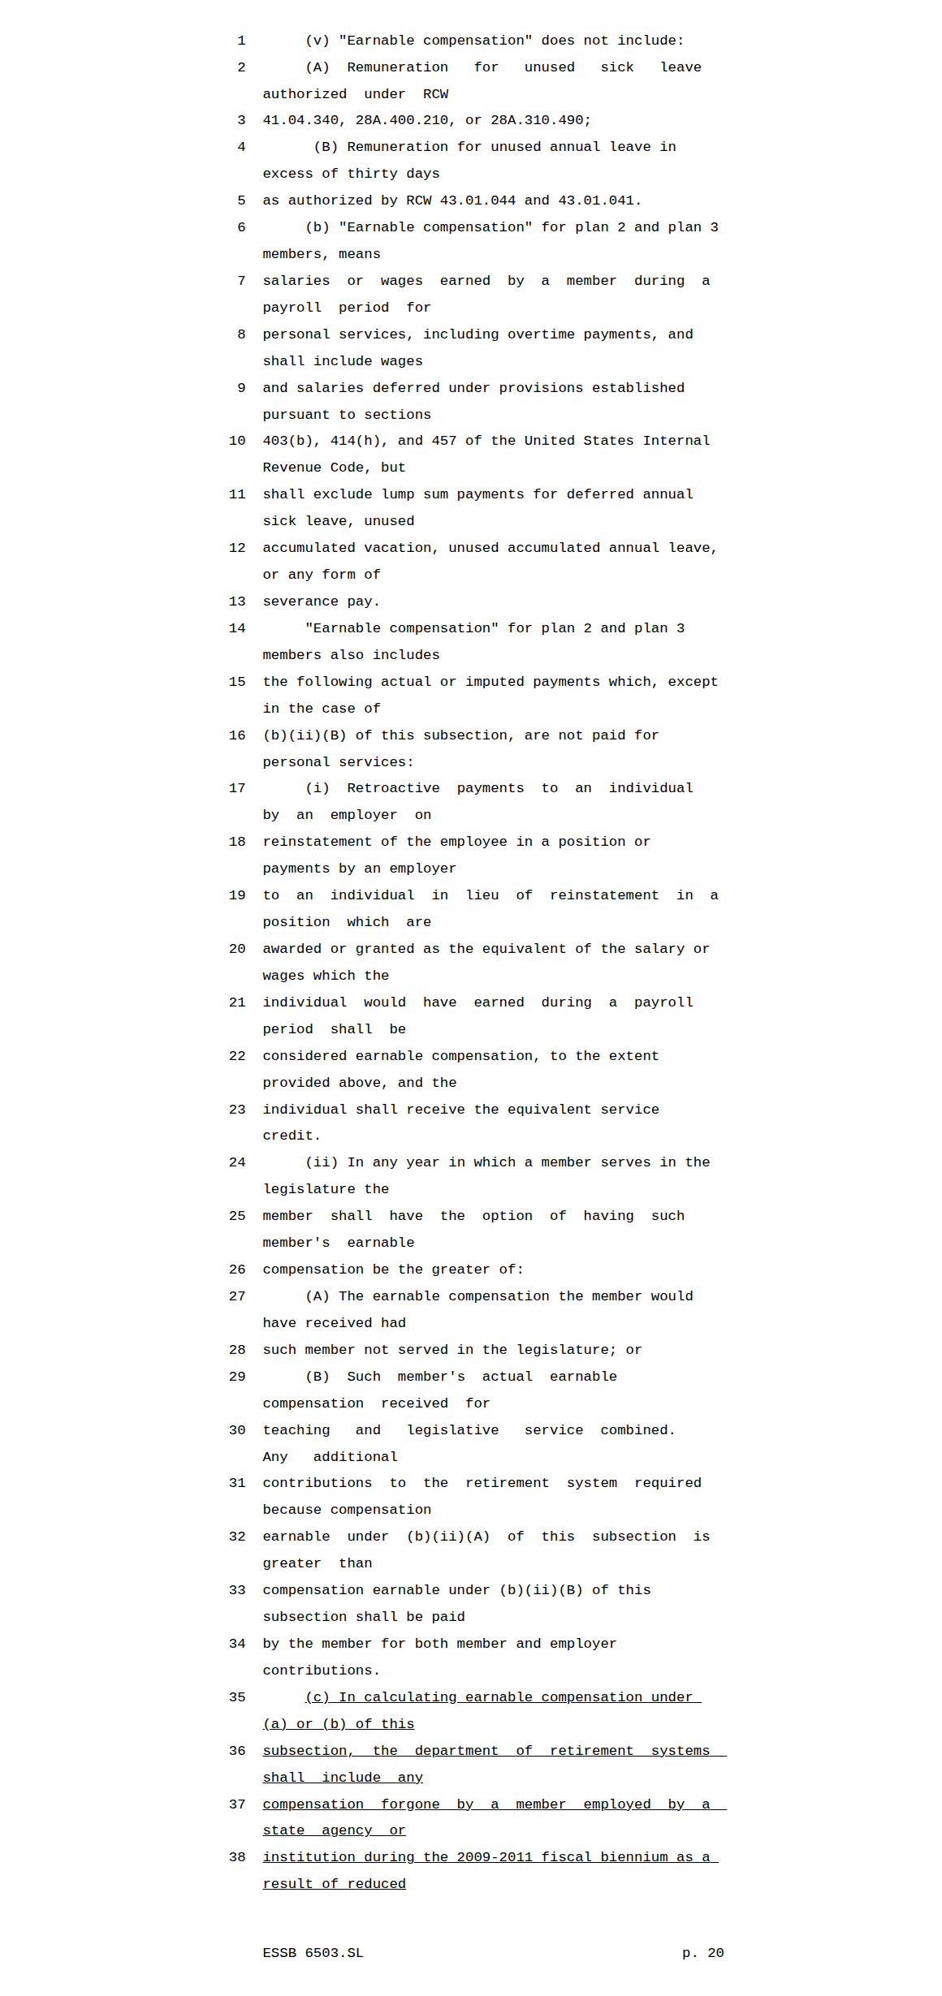(v) "Earnable compensation" does not include:
(A) Remuneration for unused sick leave authorized under RCW
41.04.340, 28A.400.210, or 28A.310.490;
(B) Remuneration for unused annual leave in excess of thirty days
as authorized by RCW 43.01.044 and 43.01.041.
(b) "Earnable compensation" for plan 2 and plan 3 members, means
salaries or wages earned by a member during a payroll period for
personal services, including overtime payments, and shall include wages
and salaries deferred under provisions established pursuant to sections
403(b), 414(h), and 457 of the United States Internal Revenue Code, but
shall exclude lump sum payments for deferred annual sick leave, unused
accumulated vacation, unused accumulated annual leave, or any form of
severance pay.
"Earnable compensation" for plan 2 and plan 3 members also includes
the following actual or imputed payments which, except in the case of
(b)(ii)(B) of this subsection, are not paid for personal services:
(i) Retroactive payments to an individual by an employer on
reinstatement of the employee in a position or payments by an employer
to an individual in lieu of reinstatement in a position which are
awarded or granted as the equivalent of the salary or wages which the
individual would have earned during a payroll period shall be
considered earnable compensation, to the extent provided above, and the
individual shall receive the equivalent service credit.
(ii) In any year in which a member serves in the legislature the
member shall have the option of having such member's earnable
compensation be the greater of:
(A) The earnable compensation the member would have received had
such member not served in the legislature; or
(B) Such member's actual earnable compensation received for
teaching and legislative service combined. Any additional
contributions to the retirement system required because compensation
earnable under (b)(ii)(A) of this subsection is greater than
compensation earnable under (b)(ii)(B) of this subsection shall be paid
by the member for both member and employer contributions.
(c) In calculating earnable compensation under (a) or (b) of this
subsection, the department of retirement systems shall include any
compensation forgone by a member employed by a state agency or
institution during the 2009-2011 fiscal biennium as a result of reduced
ESSB 6503.SL p. 20